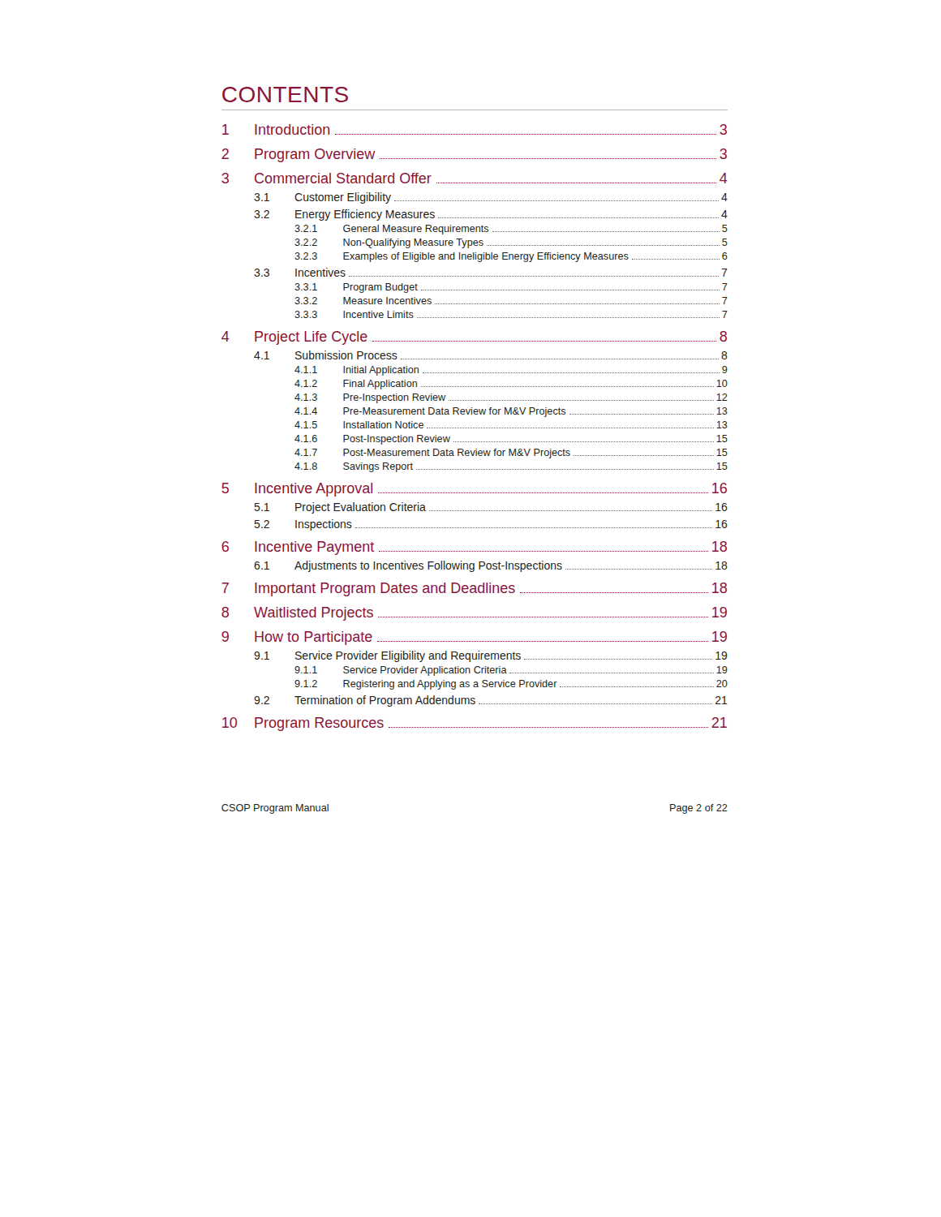CONTENTS
1 Introduction 3
2 Program Overview 3
3 Commercial Standard Offer 4
3.1 Customer Eligibility 4
3.2 Energy Efficiency Measures 4
3.2.1 General Measure Requirements 5
3.2.2 Non-Qualifying Measure Types 5
3.2.3 Examples of Eligible and Ineligible Energy Efficiency Measures 6
3.3 Incentives 7
3.3.1 Program Budget 7
3.3.2 Measure Incentives 7
3.3.3 Incentive Limits 7
4 Project Life Cycle 8
4.1 Submission Process 8
4.1.1 Initial Application 9
4.1.2 Final Application 10
4.1.3 Pre-Inspection Review 12
4.1.4 Pre-Measurement Data Review for M&V Projects 13
4.1.5 Installation Notice 13
4.1.6 Post-Inspection Review 15
4.1.7 Post-Measurement Data Review for M&V Projects 15
4.1.8 Savings Report 15
5 Incentive Approval 16
5.1 Project Evaluation Criteria 16
5.2 Inspections 16
6 Incentive Payment 18
6.1 Adjustments to Incentives Following Post-Inspections 18
7 Important Program Dates and Deadlines 18
8 Waitlisted Projects 19
9 How to Participate 19
9.1 Service Provider Eligibility and Requirements 19
9.1.1 Service Provider Application Criteria 19
9.1.2 Registering and Applying as a Service Provider 20
9.2 Termination of Program Addendums 21
10 Program Resources 21
CSOP Program Manual Page 2 of 22